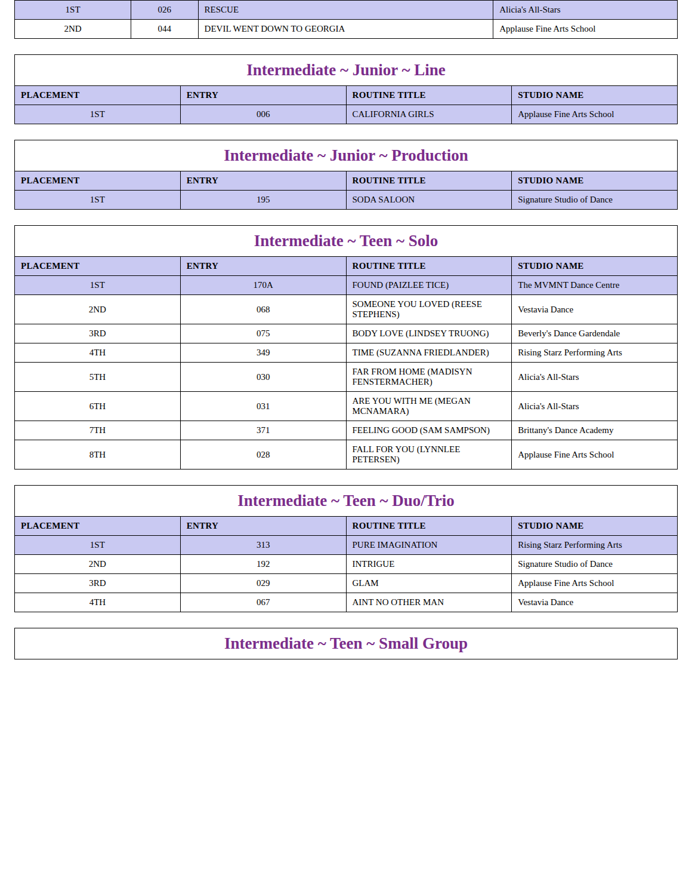| 1ST | 026 | RESCUE | Alicia's All-Stars |
| 2ND | 044 | DEVIL WENT DOWN TO GEORGIA | Applause Fine Arts School |
| Intermediate ~ Junior ~ Line |
| PLACEMENT | ENTRY | ROUTINE TITLE | STUDIO NAME |
| 1ST | 006 | CALIFORNIA GIRLS | Applause Fine Arts School |
| Intermediate ~ Junior ~ Production |
| PLACEMENT | ENTRY | ROUTINE TITLE | STUDIO NAME |
| 1ST | 195 | SODA SALOON | Signature Studio of Dance |
| Intermediate ~ Teen ~ Solo |
| PLACEMENT | ENTRY | ROUTINE TITLE | STUDIO NAME |
| 1ST | 170A | FOUND (PAIZLEE TICE) | The MVMNT Dance Centre |
| 2ND | 068 | SOMEONE YOU LOVED (REESE STEPHENS) | Vestavia Dance |
| 3RD | 075 | BODY LOVE (LINDSEY TRUONG) | Beverly's Dance Gardendale |
| 4TH | 349 | TIME (SUZANNA FRIEDLANDER) | Rising Starz Performing Arts |
| 5TH | 030 | FAR FROM HOME (MADISYN FENSTERMACHER) | Alicia's All-Stars |
| 6TH | 031 | ARE YOU WITH ME (MEGAN MCNAMARA) | Alicia's All-Stars |
| 7TH | 371 | FEELING GOOD (SAM SAMPSON) | Brittany's Dance Academy |
| 8TH | 028 | FALL FOR YOU (LYNNLEE PETERSEN) | Applause Fine Arts School |
| Intermediate ~ Teen ~ Duo/Trio |
| PLACEMENT | ENTRY | ROUTINE TITLE | STUDIO NAME |
| 1ST | 313 | PURE IMAGINATION | Rising Starz Performing Arts |
| 2ND | 192 | INTRIGUE | Signature Studio of Dance |
| 3RD | 029 | GLAM | Applause Fine Arts School |
| 4TH | 067 | AINT NO OTHER MAN | Vestavia Dance |
| Intermediate ~ Teen ~ Small Group |